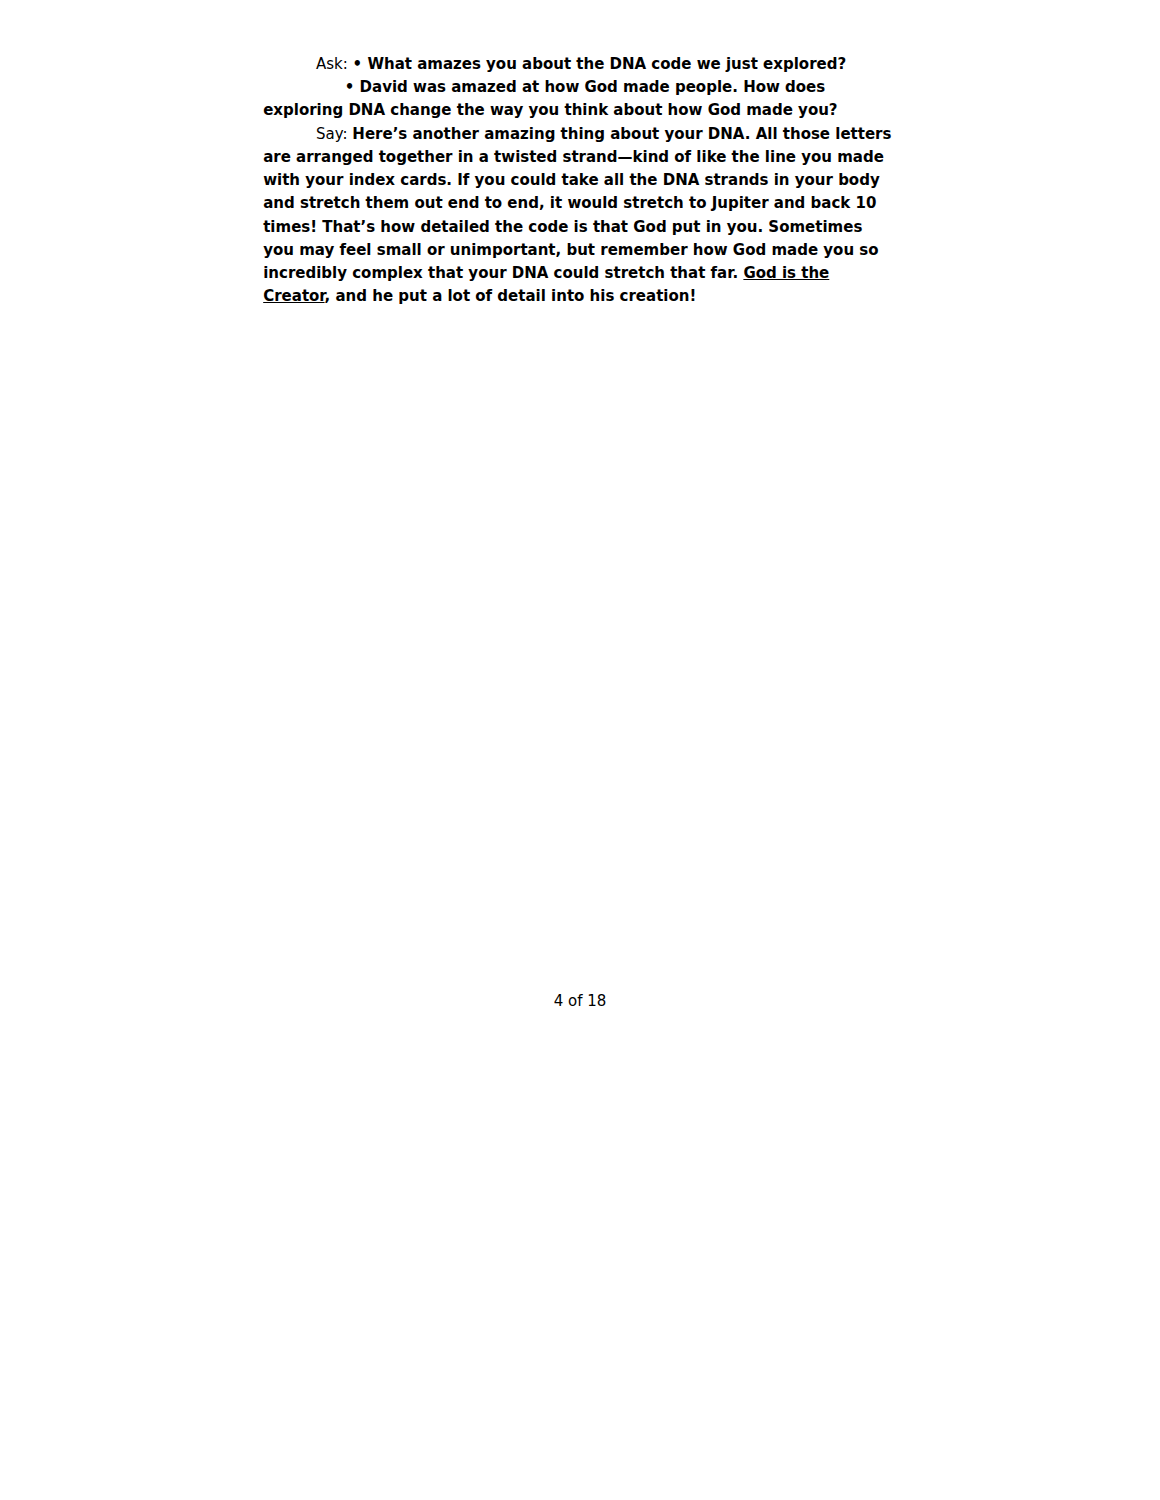Ask: • What amazes you about the DNA code we just explored?
• David was amazed at how God made people. How does exploring DNA change the way you think about how God made you?
Say: Here’s another amazing thing about your DNA. All those letters are arranged together in a twisted strand—kind of like the line you made with your index cards. If you could take all the DNA strands in your body and stretch them out end to end, it would stretch to Jupiter and back 10 times! That’s how detailed the code is that God put in you. Sometimes you may feel small or unimportant, but remember how God made you so incredibly complex that your DNA could stretch that far. God is the Creator, and he put a lot of detail into his creation!
4 of 18